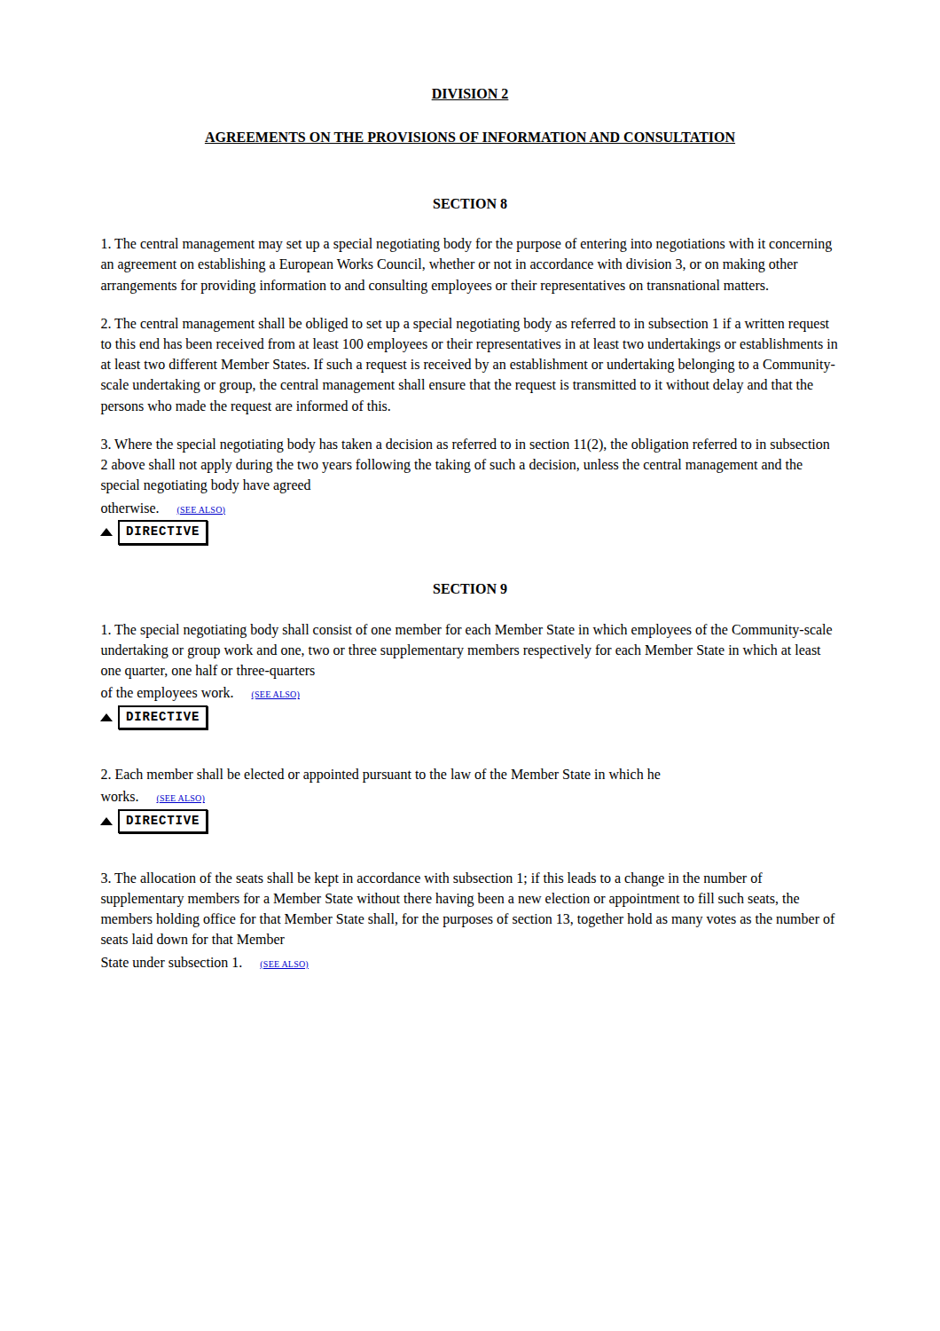DIVISION 2
AGREEMENTS ON THE PROVISIONS OF INFORMATION AND CONSULTATION
SECTION 8
1. The central management may set up a special negotiating body for the purpose of entering into negotiations with it concerning an agreement on establishing a European Works Council, whether or not in accordance with division 3, or on making other arrangements for providing information to and consulting employees or their representatives on transnational matters.
2. The central management shall be obliged to set up a special negotiating body as referred to in subsection 1 if a written request to this end has been received from at least 100 employees or their representatives in at least two undertakings or establishments in at least two different Member States. If such a request is received by an establishment or undertaking belonging to a Community-scale undertaking or group, the central management shall ensure that the request is transmitted to it without delay and that the persons who made the request are informed of this.
3. Where the special negotiating body has taken a decision as referred to in section 11(2), the obligation referred to in subsection 2 above shall not apply during the two years following the taking of such a decision, unless the central management and the special negotiating body have agreed
otherwise. (SEE ALSO)
DIRECTIVE
SECTION 9
1. The special negotiating body shall consist of one member for each Member State in which employees of the Community-scale undertaking or group work and one, two or three supplementary members respectively for each Member State in which at least one quarter, one half or three-quarters
of the employees work. (SEE ALSO)
DIRECTIVE
2. Each member shall be elected or appointed pursuant to the law of the Member State in which he
works. (SEE ALSO)
DIRECTIVE
3. The allocation of the seats shall be kept in accordance with subsection 1; if this leads to a change in the number of supplementary members for a Member State without there having been a new election or appointment to fill such seats, the members holding office for that Member State shall, for the purposes of section 13, together hold as many votes as the number of seats laid down for that Member
State under subsection 1. (SEE ALSO)